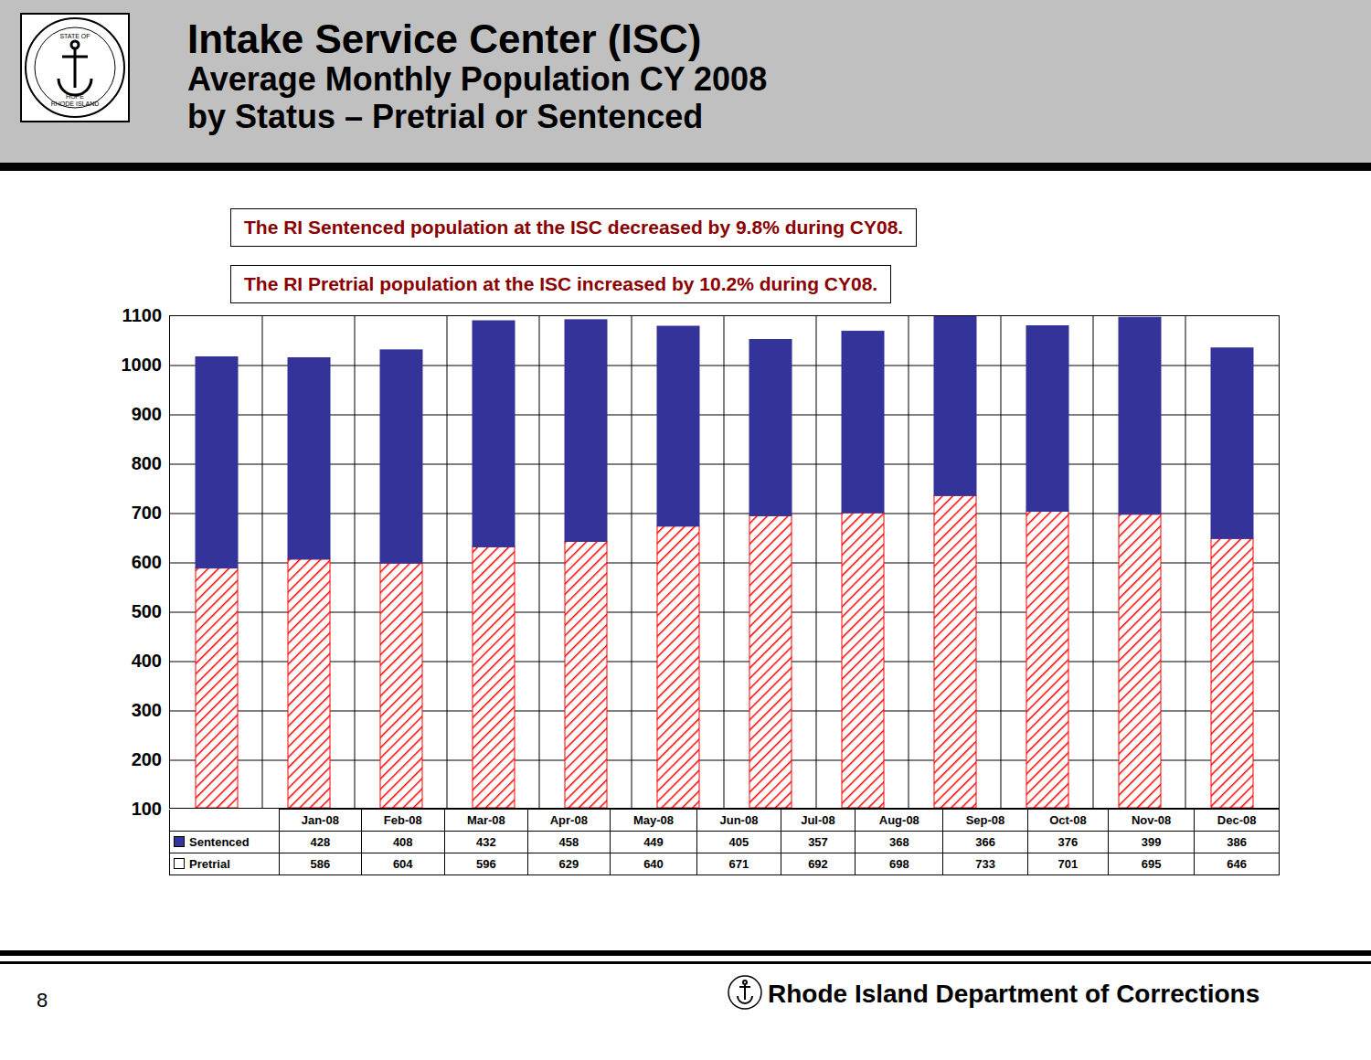STATE OF RHODE ISLAND HOPE
Intake Service Center (ISC)
Average Monthly Population CY 2008
by Status – Pretrial or Sentenced
The RI Sentenced population at the ISC decreased by 9.8% during CY08.
The RI Pretrial population at the ISC increased by 10.2% during CY08.
1100
1000
900
800
700
600
500
400
300
200
100
| | Jan-08 | Feb-08 | Mar-08 | Apr-08 | May-08 | Jun-08 | Jul-08 | Aug-08 | Sep-08 | Oct-08 | Nov-08 | Dec-08 |
| Sentenced | 428 | 408 | 432 | 458 | 449 | 405 | 357 | 368 | 366 | 376 | 399 | 386 |
| Pretrial | 586 | 604 | 596 | 629 | 640 | 671 | 692 | 698 | 733 | 701 | 695 | 646 |
8
Rhode Island Department of Corrections